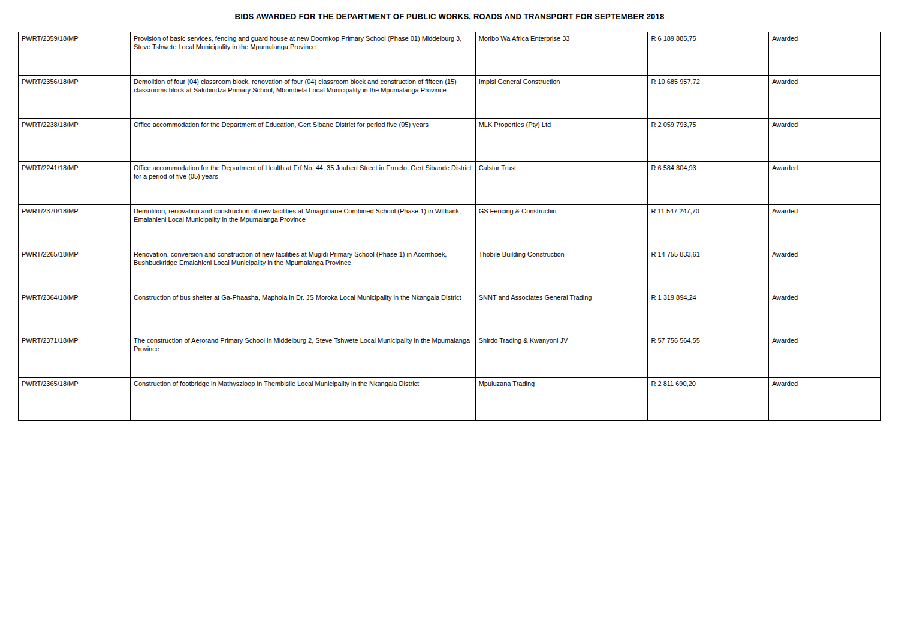BIDS AWARDED FOR THE DEPARTMENT OF PUBLIC WORKS, ROADS AND TRANSPORT FOR SEPTEMBER 2018
| PWRT/2359/18/MP | Provision of basic services, fencing and guard house at new Doornkop Primary School (Phase 01) Middelburg 3, Steve Tshwete Local Municipality in the Mpumalanga Province | Moribo Wa Africa Enterprise 33 | R 6 189 885,75 | Awarded |
| PWRT/2356/18/MP | Demolition of four (04) classroom block, renovation of four (04) classroom block and construction of fifteen (15) classrooms block at Salubindza Primary School, Mbombela Local Municipality in the Mpumalanga Province | Impisi General Construction | R 10 685 957,72 | Awarded |
| PWRT/2238/18/MP | Office accommodation for the Department of Education, Gert Sibane District for period five (05) years | MLK Properties (Pty) Ltd | R 2 059 793,75 | Awarded |
| PWRT/2241/18/MP | Office accommodation for the Department of Health at Erf No. 44, 35 Joubert Street in Ermelo, Gert Sibande District for a period of five (05) years | Calstar Trust | R 6 584 304,93 | Awarded |
| PWRT/2370/18/MP | Demolition, renovation and construction of new facilities at Mmagobane Combined School (Phase 1) in WItbank, Emalahleni Local Municipality in the Mpumalanga Province | GS Fencing & Constructiin | R 11 547 247,70 | Awarded |
| PWRT/2265/18/MP | Renovation, conversion and construction of new facilities at Mugidi Primary School (Phase 1) in Acornhoek, Bushbuckridge Emalahleni Local Municipality in the Mpumalanga Province | Thobile Building Construction | R 14 755 833,61 | Awarded |
| PWRT/2364/18/MP | Construction of bus shelter at Ga-Phaasha, Maphola in Dr. JS Moroka Local Municipality in the Nkangala District | SNNT and Associates General Trading | R 1 319 894,24 | Awarded |
| PWRT/2371/18/MP | The construction of Aerorand Primary School in Middelburg 2, Steve Tshwete Local Municipality in the Mpumalanga Province | Shirdo Trading & Kwanyoni JV | R 57 756 564,55 | Awarded |
| PWRT/2365/18/MP | Construction of footbridge in Mathyszloop in Thembisile Local Municipality in the Nkangala District | Mpuluzana Trading | R 2 811 690,20 | Awarded |